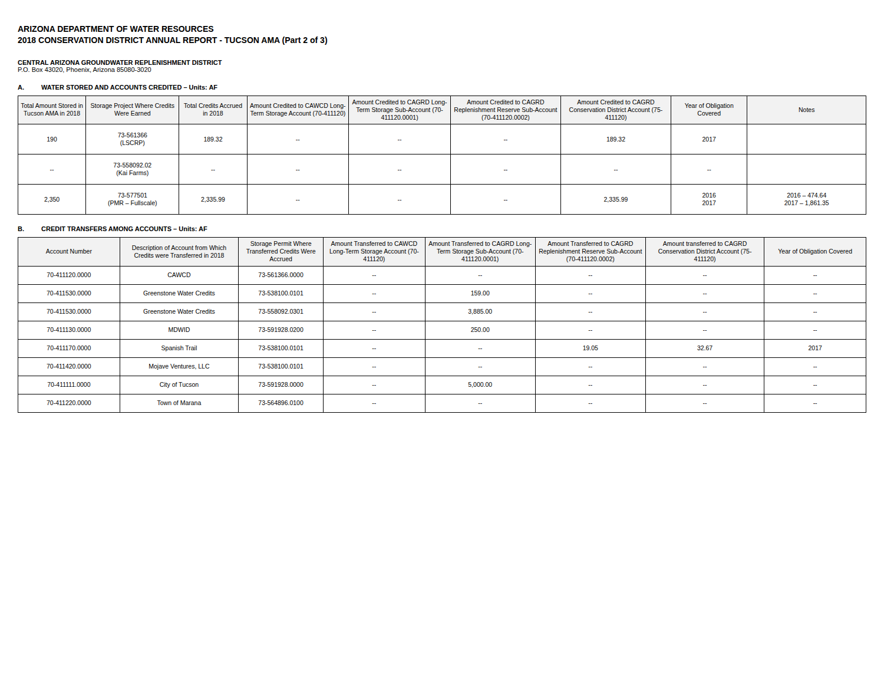ARIZONA DEPARTMENT OF WATER RESOURCES
2018 CONSERVATION DISTRICT ANNUAL REPORT - TUCSON AMA (Part 2 of 3)
CENTRAL ARIZONA GROUNDWATER REPLENISHMENT DISTRICT
P.O. Box 43020, Phoenix, Arizona 85080-3020
A. WATER STORED AND ACCOUNTS CREDITED – Units: AF
| Total Amount Stored in Tucson AMA in 2018 | Storage Project Where Credits Were Earned | Total Credits Accrued in 2018 | Amount Credited to CAWCD Long-Term Storage Account (70-411120) | Amount Credited to CAGRD Long-Term Storage Sub-Account (70-411120.0001) | Amount Credited to CAGRD Replenishment Reserve Sub-Account (70-411120.0002) | Amount Credited to CAGRD Conservation District Account (75-411120) | Year of Obligation Covered | Notes |
| --- | --- | --- | --- | --- | --- | --- | --- | --- |
| 190 | 73-561366 (LSCRP) | 189.32 | -- | -- | -- | 189.32 | 2017 | |
| -- | 73-558092.02 (Kai Farms) | -- | -- | -- | -- | -- | -- | |
| 2,350 | 73-577501 (PMR – Fullscale) | 2,335.99 | -- | -- | -- | 2,335.99 | 2016 2017 | 2016 – 474.64 2017 – 1,861.35 |
B. CREDIT TRANSFERS AMONG ACCOUNTS – Units: AF
| Account Number | Description of Account from Which Credits were Transferred in 2018 | Storage Permit Where Transferred Credits Were Accrued | Amount Transferred to CAWCD Long-Term Storage Account (70-411120) | Amount Transferred to CAGRD Long-Term Storage Sub-Account (70-411120.0001) | Amount Transferred to CAGRD Replenishment Reserve Sub-Account (70-411120.0002) | Amount transferred to CAGRD Conservation District Account (75-411120) | Year of Obligation Covered |
| --- | --- | --- | --- | --- | --- | --- | --- |
| 70-411120.0000 | CAWCD | 73-561366.0000 | -- | -- | -- | -- | -- |
| 70-411530.0000 | Greenstone Water Credits | 73-538100.0101 | -- | 159.00 | -- | -- | -- |
| 70-411530.0000 | Greenstone Water Credits | 73-558092.0301 | -- | 3,885.00 | -- | -- | -- |
| 70-411130.0000 | MDWID | 73-591928.0200 | -- | 250.00 | -- | -- | -- |
| 70-411170.0000 | Spanish Trail | 73-538100.0101 | -- | -- | 19.05 | 32.67 | 2017 |
| 70-411420.0000 | Mojave Ventures, LLC | 73-538100.0101 | -- | -- | -- | -- | -- |
| 70-411111.0000 | City of Tucson | 73-591928.0000 | -- | 5,000.00 | -- | -- | -- |
| 70-411220.0000 | Town of Marana | 73-564896.0100 | -- | -- | -- | -- | -- |